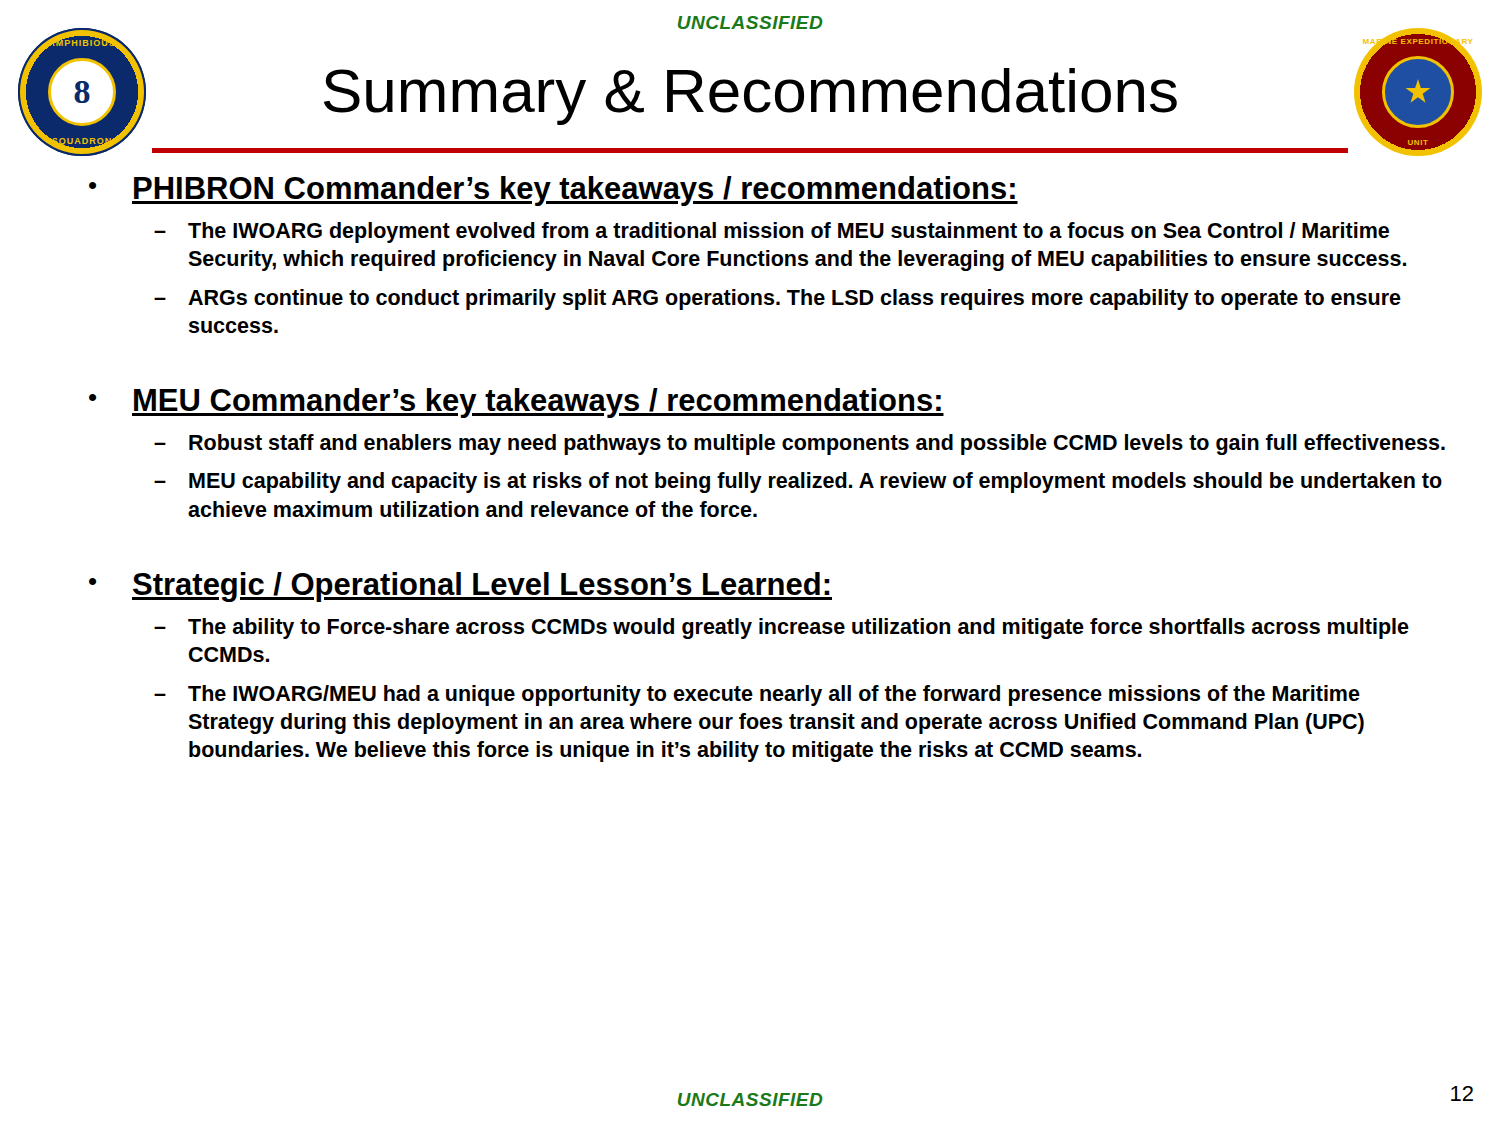UNCLASSIFIED
AMPHIBIOUS
8
SQUADRON
MARINE EXPEDITIONARY
UNIT
Summary & Recommendations
•
PHIBRON Commander’s key takeaways / recommendations:
–The IWOARG deployment evolved from a traditional mission of MEU sustainment to a focus on Sea Control / Maritime Security, which required proficiency in Naval Core Functions and the leveraging of MEU capabilities to ensure success.
–ARGs continue to conduct primarily split ARG operations. The LSD class requires more capability to operate to ensure success.
•
MEU Commander’s key takeaways / recommendations:
–Robust staff and enablers may need pathways to multiple components and possible CCMD levels to gain full effectiveness.
–MEU capability and capacity is at risks of not being fully realized. A review of employment models should be undertaken to achieve maximum utilization and relevance of the force.
•
Strategic / Operational Level Lesson’s Learned:
–The ability to Force-share across CCMDs would greatly increase utilization and mitigate force shortfalls across multiple CCMDs.
–The IWOARG/MEU had a unique opportunity to execute nearly all of the forward presence missions of the Maritime Strategy during this deployment in an area where our foes transit and operate across Unified Command Plan (UPC) boundaries. We believe this force is unique in it’s ability to mitigate the risks at CCMD seams.
UNCLASSIFIED
12